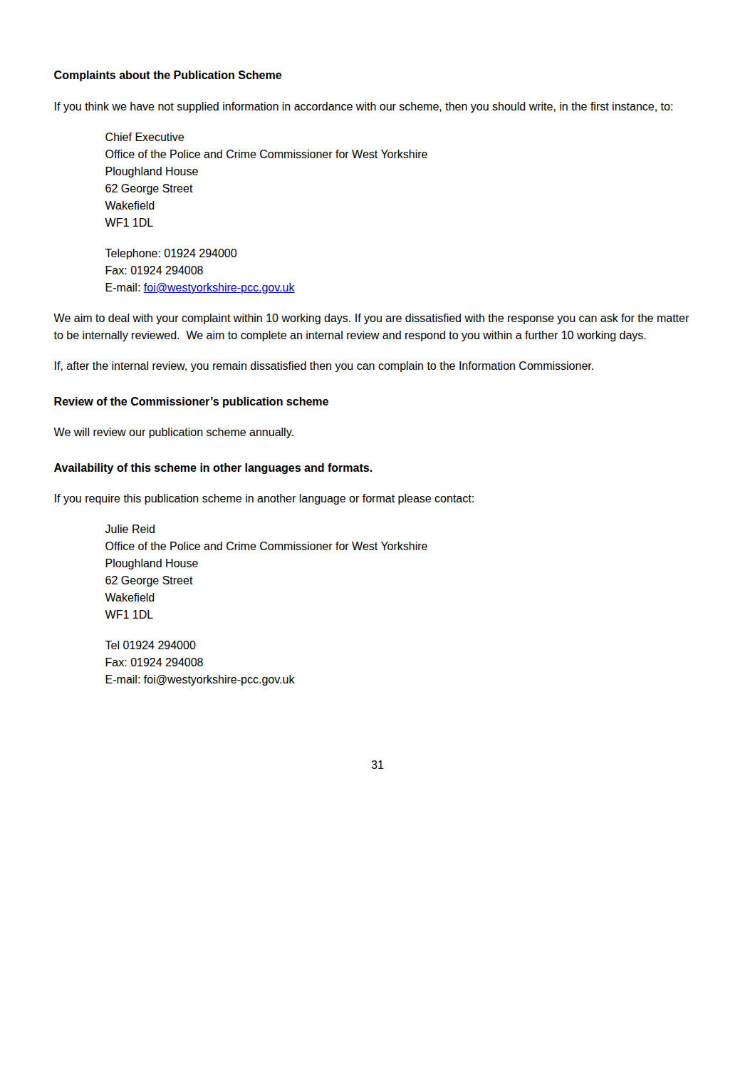Complaints about the Publication Scheme
If you think we have not supplied information in accordance with our scheme, then you should write, in the first instance, to:
Chief Executive
Office of the Police and Crime Commissioner for West Yorkshire
Ploughland House
62 George Street
Wakefield
WF1 1DL
Telephone: 01924 294000
Fax: 01924 294008
E-mail: foi@westyorkshire-pcc.gov.uk
We aim to deal with your complaint within 10 working days. If you are dissatisfied with the response you can ask for the matter to be internally reviewed. We aim to complete an internal review and respond to you within a further 10 working days.
If, after the internal review, you remain dissatisfied then you can complain to the Information Commissioner.
Review of the Commissioner’s publication scheme
We will review our publication scheme annually.
Availability of this scheme in other languages and formats.
If you require this publication scheme in another language or format please contact:
Julie Reid
Office of the Police and Crime Commissioner for West Yorkshire
Ploughland House
62 George Street
Wakefield
WF1 1DL
Tel 01924 294000
Fax: 01924 294008
E-mail: foi@westyorkshire-pcc.gov.uk
31